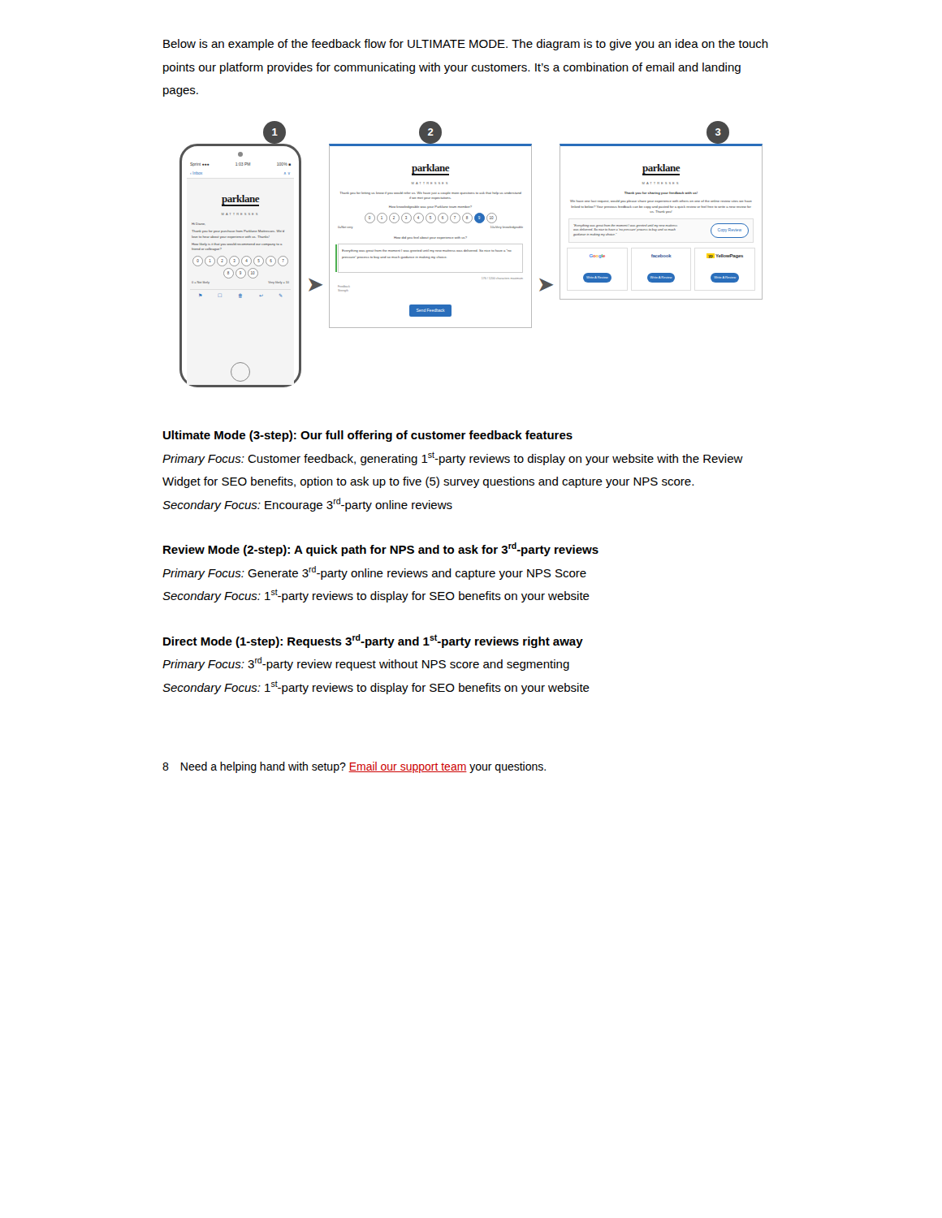Below is an example of the feedback flow for ULTIMATE MODE. The diagram is to give you an idea on the touch points our platform provides for communicating with your customers. It’s a combination of email and landing pages.
1
Sprint ●●●1:03 PM 100% ■
‹ Inbox∧ ∨
parklane MATTRESSES
Hi Diane,
Thank you for your purchase from Parklane Mattresses. We’d love to hear about your experience with us. Thanks!
How likely is it that you would recommend our company to a friend or colleague?
012345 678910
0 = Not likely Very likely = 10
⚑☐🗑↩✎
➤
2
parklane MATTRESSES
Thank you for letting us know if you would refer us. We have just a couple more questions to ask that help us understand if we met your expectations.
How knowledgeable was your Parklane team member?
012345 678910
0=Not very 10=Very knowledgeable
How did you feel about your experience with us?
Everything was great from the moment I was greeted until my new mattress was delivered. So nice to have a “no pressure” process to buy and so much guidance in making my choice.
176 / 1200 characters maximum
Feedback
Strength
Send Feedback
➤
3
parklane MATTRESSES
Thank you for sharing your feedback with us!
We have one last request, would you please share your experience with others on one of the online review sites we have linked to below? Your previous feedback can be copy and pasted for a quick review or feel free to write a new review for us. Thank you!
“Everything was great from the moment I was greeted until my new mattress was delivered. So nice to have a ‘no pressure’ process to buy and so much guidance in making my choice.”
Copy Review
Google
Write A Review
facebook
Write A Review
yp YellowPages
Write A Review
Ultimate Mode (3-step): Our full offering of customer feedback features
Primary Focus: Customer feedback, generating 1st-party reviews to display on your website with the Review Widget for SEO benefits, option to ask up to five (5) survey questions and capture your NPS score.
Secondary Focus: Encourage 3rd-party online reviews
Review Mode (2-step): A quick path for NPS and to ask for 3rd-party reviews
Primary Focus: Generate 3rd-party online reviews and capture your NPS Score
Secondary Focus: 1st-party reviews to display for SEO benefits on your website
Direct Mode (1-step): Requests 3rd-party and 1st-party reviews right away
Primary Focus: 3rd-party review request without NPS score and segmenting
Secondary Focus: 1st-party reviews to display for SEO benefits on your website
8 Need a helping hand with setup? Email our support team your questions.